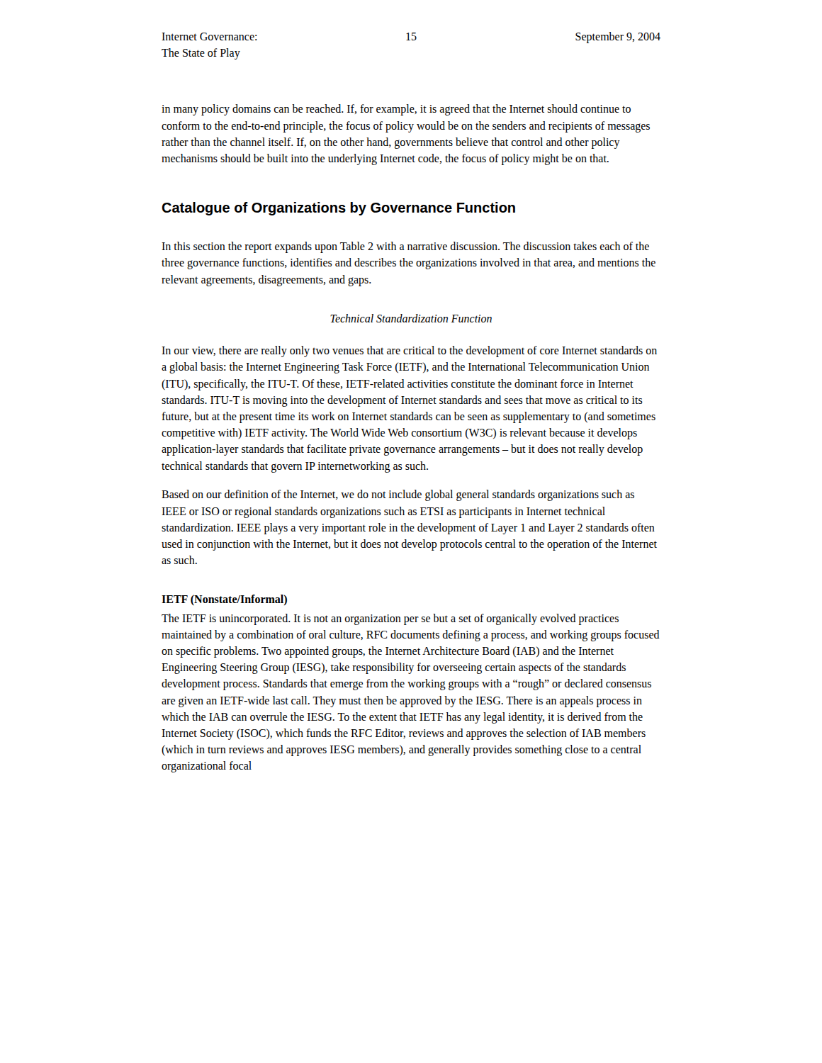Internet Governance:
The State of Play
15
September 9, 2004
in many policy domains can be reached. If, for example, it is agreed that the Internet should continue to conform to the end-to-end principle, the focus of policy would be on the senders and recipients of messages rather than the channel itself. If, on the other hand, governments believe that control and other policy mechanisms should be built into the underlying Internet code, the focus of policy might be on that.
Catalogue of Organizations by Governance Function
In this section the report expands upon Table 2 with a narrative discussion. The discussion takes each of the three governance functions, identifies and describes the organizations involved in that area, and mentions the relevant agreements, disagreements, and gaps.
Technical Standardization Function
In our view, there are really only two venues that are critical to the development of core Internet standards on a global basis: the Internet Engineering Task Force (IETF), and the International Telecommunication Union (ITU), specifically, the ITU-T. Of these, IETF-related activities constitute the dominant force in Internet standards. ITU-T is moving into the development of Internet standards and sees that move as critical to its future, but at the present time its work on Internet standards can be seen as supplementary to (and sometimes competitive with) IETF activity. The World Wide Web consortium (W3C) is relevant because it develops application-layer standards that facilitate private governance arrangements – but it does not really develop technical standards that govern IP internetworking as such.
Based on our definition of the Internet, we do not include global general standards organizations such as IEEE or ISO or regional standards organizations such as ETSI as participants in Internet technical standardization. IEEE plays a very important role in the development of Layer 1 and Layer 2 standards often used in conjunction with the Internet, but it does not develop protocols central to the operation of the Internet as such.
IETF (Nonstate/Informal)
The IETF is unincorporated. It is not an organization per se but a set of organically evolved practices maintained by a combination of oral culture, RFC documents defining a process, and working groups focused on specific problems. Two appointed groups, the Internet Architecture Board (IAB) and the Internet Engineering Steering Group (IESG), take responsibility for overseeing certain aspects of the standards development process. Standards that emerge from the working groups with a “rough” or declared consensus are given an IETF-wide last call. They must then be approved by the IESG. There is an appeals process in which the IAB can overrule the IESG. To the extent that IETF has any legal identity, it is derived from the Internet Society (ISOC), which funds the RFC Editor, reviews and approves the selection of IAB members (which in turn reviews and approves IESG members), and generally provides something close to a central organizational focal